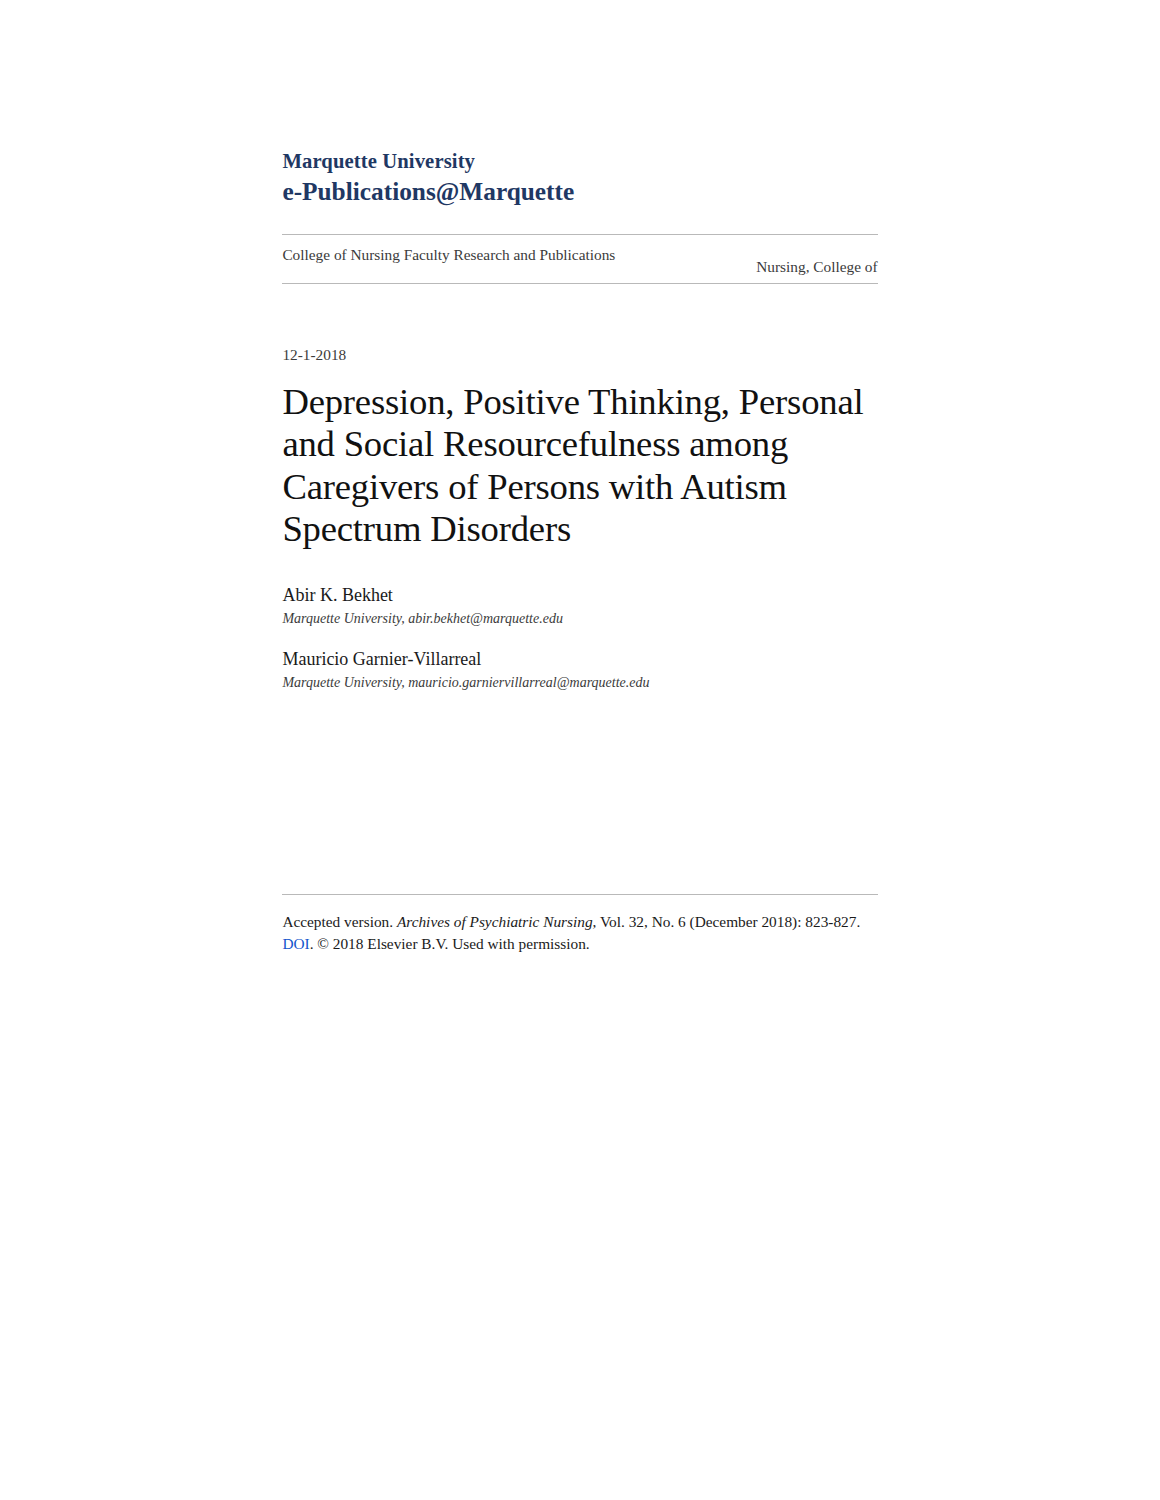Marquette University
e-Publications@Marquette
College of Nursing Faculty Research and Publications
Nursing, College of
12-1-2018
Depression, Positive Thinking, Personal and Social Resourcefulness among Caregivers of Persons with Autism Spectrum Disorders
Abir K. Bekhet
Marquette University, abir.bekhet@marquette.edu
Mauricio Garnier-Villarreal
Marquette University, mauricio.garniervillarreal@marquette.edu
Accepted version. Archives of Psychiatric Nursing, Vol. 32, No. 6 (December 2018): 823-827. DOI. © 2018 Elsevier B.V. Used with permission.